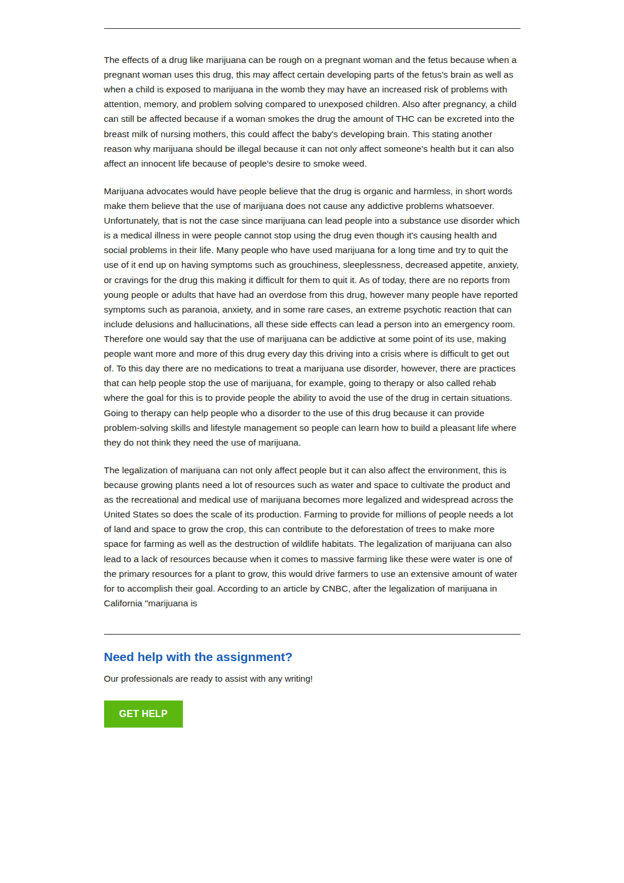The effects of a drug like marijuana can be rough on a pregnant woman and the fetus because when a pregnant woman uses this drug, this may affect certain developing parts of the fetus's brain as well as when a child is exposed to marijuana in the womb they may have an increased risk of problems with attention, memory, and problem solving compared to unexposed children. Also after pregnancy, a child can still be affected because if a woman smokes the drug the amount of THC can be excreted into the breast milk of nursing mothers, this could affect the baby's developing brain. This stating another reason why marijuana should be illegal because it can not only affect someone's health but it can also affect an innocent life because of people's desire to smoke weed.
Marijuana advocates would have people believe that the drug is organic and harmless, in short words make them believe that the use of marijuana does not cause any addictive problems whatsoever. Unfortunately, that is not the case since marijuana can lead people into a substance use disorder which is a medical illness in were people cannot stop using the drug even though it's causing health and social problems in their life. Many people who have used marijuana for a long time and try to quit the use of it end up on having symptoms such as grouchiness, sleeplessness, decreased appetite, anxiety, or cravings for the drug this making it difficult for them to quit it. As of today, there are no reports from young people or adults that have had an overdose from this drug, however many people have reported symptoms such as paranoia, anxiety, and in some rare cases, an extreme psychotic reaction that can include delusions and hallucinations, all these side effects can lead a person into an emergency room. Therefore one would say that the use of marijuana can be addictive at some point of its use, making people want more and more of this drug every day this driving into a crisis where is difficult to get out of. To this day there are no medications to treat a marijuana use disorder, however, there are practices that can help people stop the use of marijuana, for example, going to therapy or also called rehab where the goal for this is to provide people the ability to avoid the use of the drug in certain situations. Going to therapy can help people who a disorder to the use of this drug because it can provide problem-solving skills and lifestyle management so people can learn how to build a pleasant life where they do not think they need the use of marijuana.
The legalization of marijuana can not only affect people but it can also affect the environment, this is because growing plants need a lot of resources such as water and space to cultivate the product and as the recreational and medical use of marijuana becomes more legalized and widespread across the United States so does the scale of its production. Farming to provide for millions of people needs a lot of land and space to grow the crop, this can contribute to the deforestation of trees to make more space for farming as well as the destruction of wildlife habitats. The legalization of marijuana can also lead to a lack of resources because when it comes to massive farming like these were water is one of the primary resources for a plant to grow, this would drive farmers to use an extensive amount of water for to accomplish their goal. According to an article by CNBC, after the legalization of marijuana in California "marijuana is
Need help with the assignment?
Our professionals are ready to assist with any writing!
GET HELP